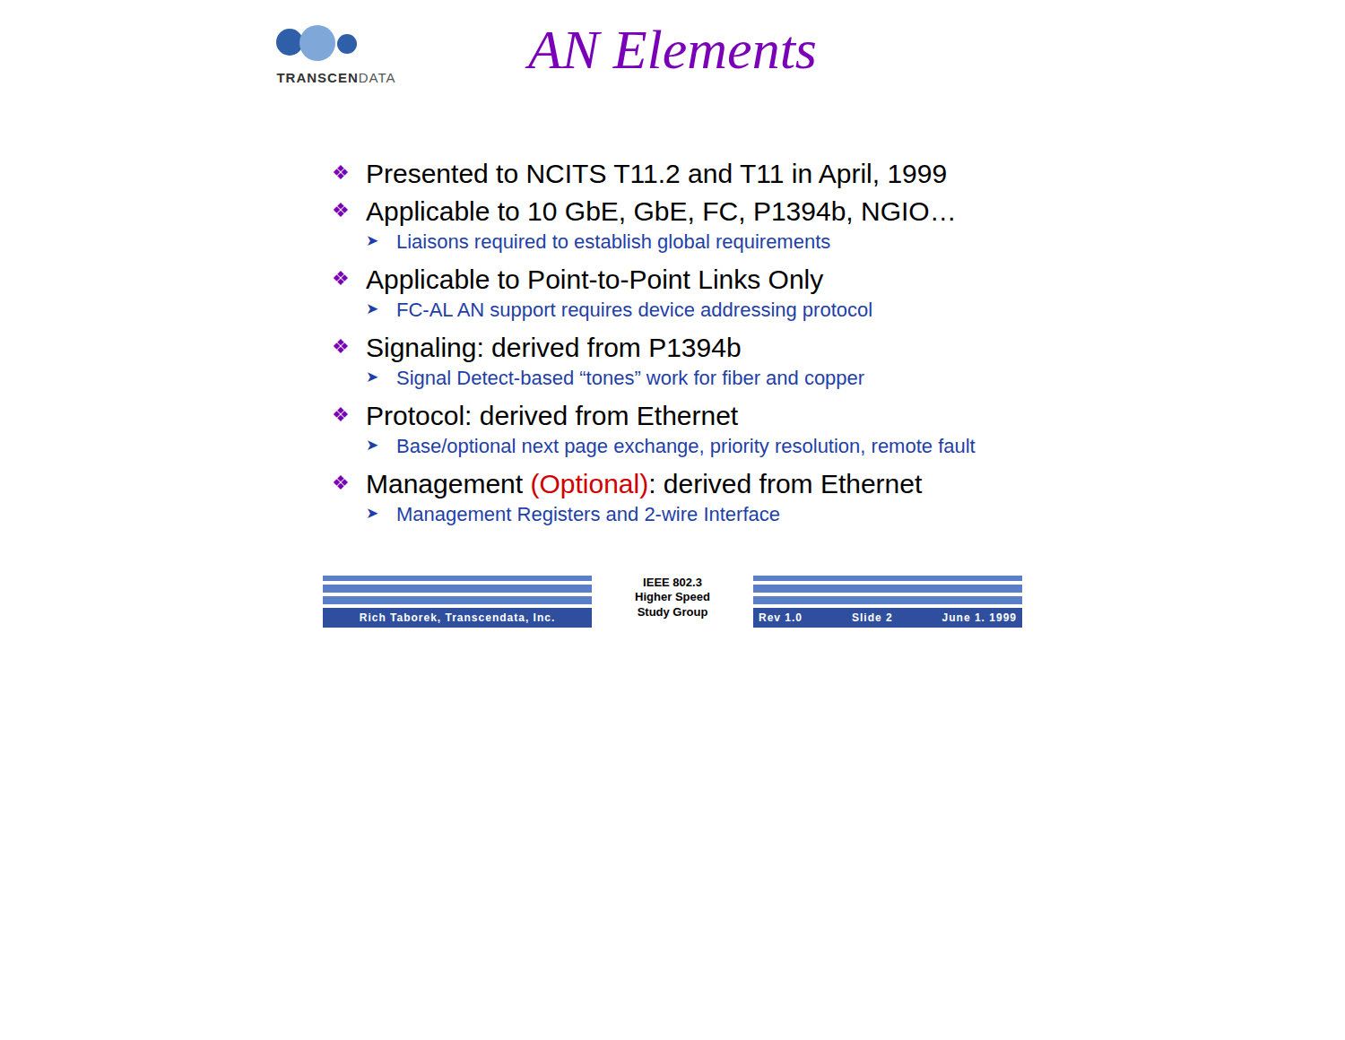TRANSCENDATA
AN Elements
Presented to NCITS T11.2 and T11 in April, 1999
Applicable to 10 GbE, GbE, FC, P1394b, NGIO…
Liaisons required to establish global requirements
Applicable to Point-to-Point Links Only
FC-AL AN support requires device addressing protocol
Signaling: derived from P1394b
Signal Detect-based “tones” work for fiber and copper
Protocol: derived from Ethernet
Base/optional next page exchange, priority resolution, remote fault
Management (Optional): derived from Ethernet
Management Registers and 2-wire Interface
Rich Taborek, Transcendata, Inc.
IEEE 802.3
Higher Speed
Study Group
Rev 1.0 Slide 2 June 1. 1999